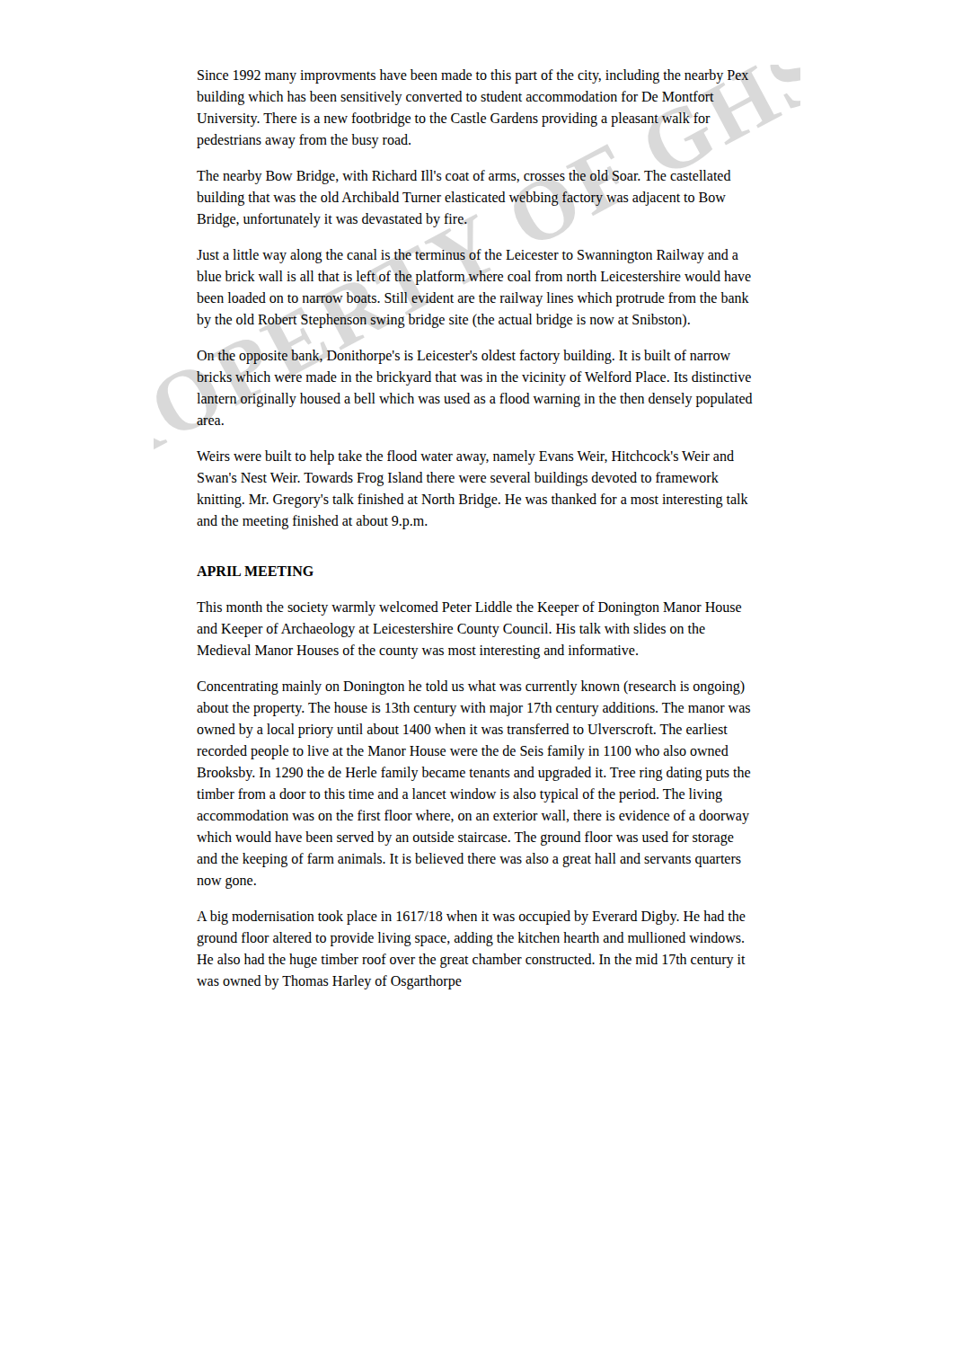PROPERTY OF GHS
Since 1992 many improvments have been made to this part of the city, including the nearby Pex building which has been sensitively converted to student accommodation for De Montfort University. There is a new footbridge to the Castle Gardens providing a pleasant walk for pedestrians away from the busy road.
The nearby Bow Bridge, with Richard Ill's coat of arms, crosses the old Soar. The castellated building that was the old Archibald Turner elasticated webbing factory was adjacent to Bow Bridge, unfortunately it was devastated by fire.
Just a little way along the canal is the terminus of the Leicester to Swannington Railway and a blue brick wall is all that is left of the platform where coal from north Leicestershire would have been loaded on to narrow boats. Still evident are the railway lines which protrude from the bank by the old Robert Stephenson swing bridge site (the actual bridge is now at Snibston).
On the opposite bank, Donithorpe's is Leicester's oldest factory building. It is built of narrow bricks which were made in the brickyard that was in the vicinity of Welford Place. Its distinctive lantern originally housed a bell which was used as a flood warning in the then densely populated area.
Weirs were built to help take the flood water away, namely Evans Weir, Hitchcock's Weir and Swan's Nest Weir. Towards Frog Island there were several buildings devoted to framework knitting. Mr. Gregory's talk finished at North Bridge. He was thanked for a most interesting talk and the meeting finished at about 9.p.m.
APRIL MEETING
This month the society warmly welcomed Peter Liddle the Keeper of Donington Manor House and Keeper of Archaeology at Leicestershire County Council. His talk with slides on the Medieval Manor Houses of the county was most interesting and informative.
Concentrating mainly on Donington he told us what was currently known (research is ongoing) about the property. The house is 13th century with major 17th century additions. The manor was owned by a local priory until about 1400 when it was transferred to Ulverscroft. The earliest recorded people to live at the Manor House were the de Seis family in 1100 who also owned Brooksby. In 1290 the de Herle family became tenants and upgraded it. Tree ring dating puts the timber from a door to this time and a lancet window is also typical of the period. The living accommodation was on the first floor where, on an exterior wall, there is evidence of a doorway which would have been served by an outside staircase. The ground floor was used for storage and the keeping of farm animals. It is believed there was also a great hall and servants quarters now gone.
A big modernisation took place in 1617/18 when it was occupied by Everard Digby. He had the ground floor altered to provide living space, adding the kitchen hearth and mullioned windows. He also had the huge timber roof over the great chamber constructed. In the mid 17th century it was owned by Thomas Harley of Osgarthorpe